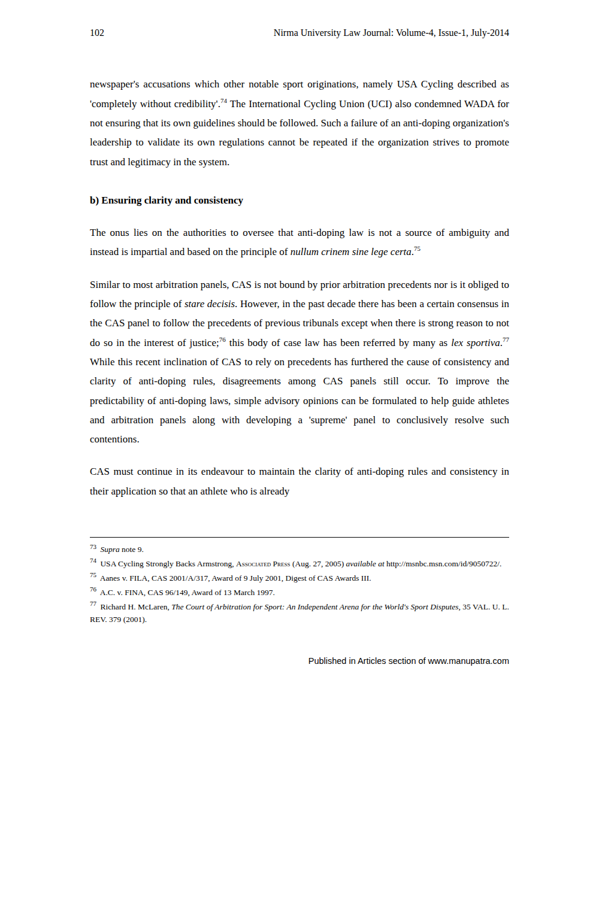102 Nirma University Law Journal: Volume-4, Issue-1, July-2014
newspaper's accusations which other notable sport originations, namely USA Cycling described as 'completely without credibility'.74 The International Cycling Union (UCI) also condemned WADA for not ensuring that its own guidelines should be followed. Such a failure of an anti-doping organization's leadership to validate its own regulations cannot be repeated if the organization strives to promote trust and legitimacy in the system.
b) Ensuring clarity and consistency
The onus lies on the authorities to oversee that anti-doping law is not a source of ambiguity and instead is impartial and based on the principle of nullum crinem sine lege certa.75
Similar to most arbitration panels, CAS is not bound by prior arbitration precedents nor is it obliged to follow the principle of stare decisis. However, in the past decade there has been a certain consensus in the CAS panel to follow the precedents of previous tribunals except when there is strong reason to not do so in the interest of justice;76 this body of case law has been referred by many as lex sportiva.77 While this recent inclination of CAS to rely on precedents has furthered the cause of consistency and clarity of anti-doping rules, disagreements among CAS panels still occur. To improve the predictability of anti-doping laws, simple advisory opinions can be formulated to help guide athletes and arbitration panels along with developing a 'supreme' panel to conclusively resolve such contentions.
CAS must continue in its endeavour to maintain the clarity of anti-doping rules and consistency in their application so that an athlete who is already
73 Supra note 9.
74 USA Cycling Strongly Backs Armstrong, Associated Press (Aug. 27, 2005) available at http://msnbc.msn.com/id/9050722/.
75 Aanes v. FILA, CAS 2001/A/317, Award of 9 July 2001, Digest of CAS Awards III.
76 A.C. v. FINA, CAS 96/149, Award of 13 March 1997.
77 Richard H. McLaren, The Court of Arbitration for Sport: An Independent Arena for the World's Sport Disputes, 35 VAL. U. L. REV. 379 (2001).
Published in Articles section of www.manupatra.com